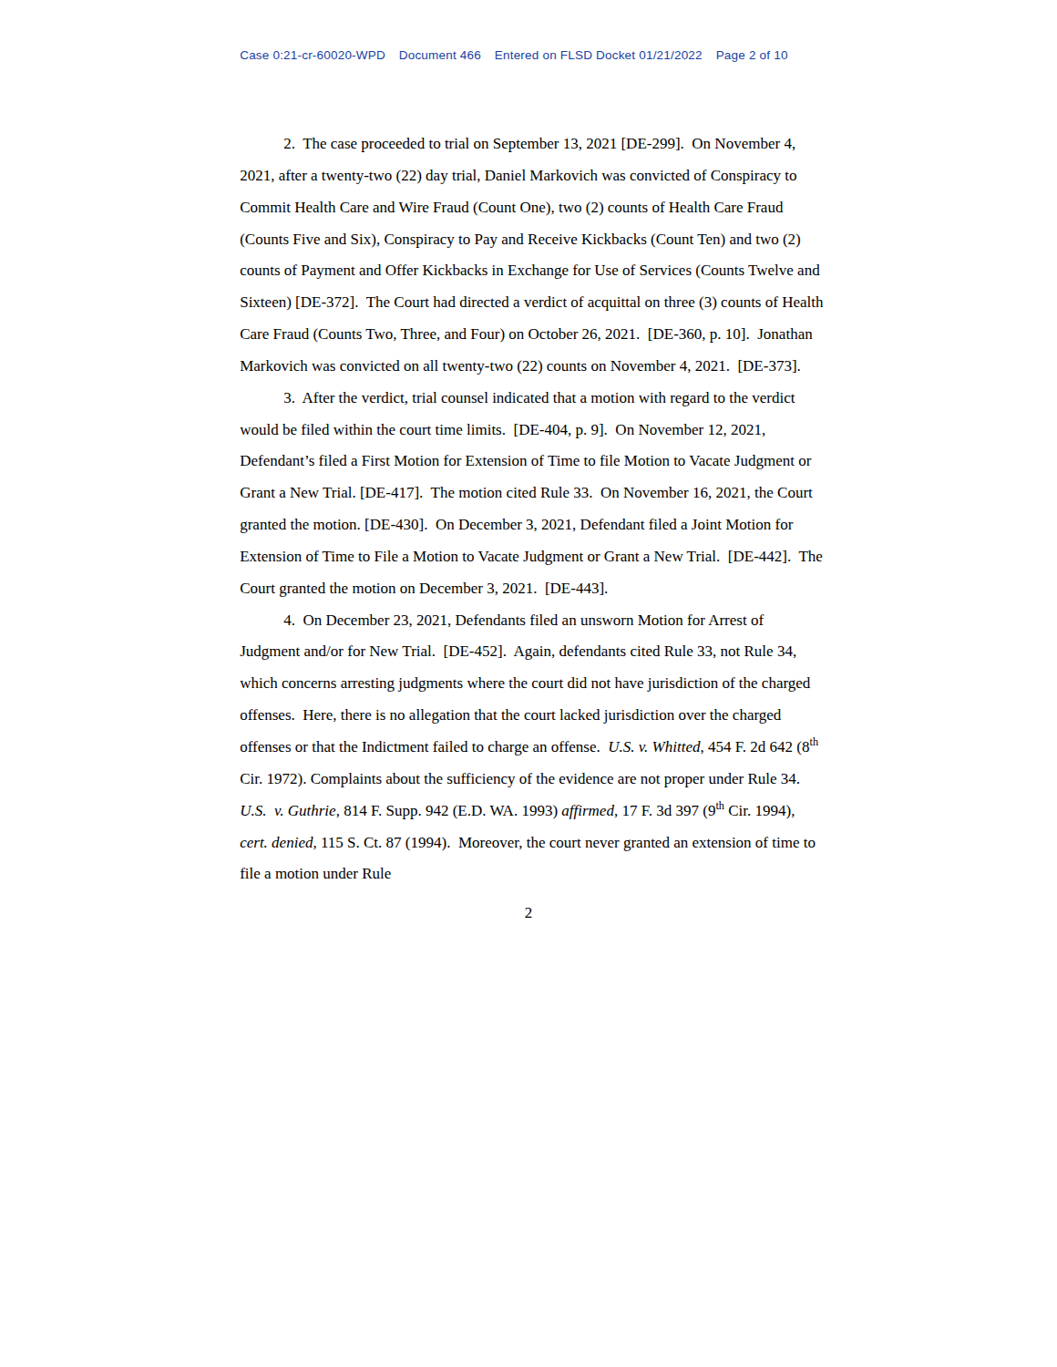Case 0:21-cr-60020-WPD Document 466 Entered on FLSD Docket 01/21/2022 Page 2 of 10
2. The case proceeded to trial on September 13, 2021 [DE-299]. On November 4, 2021, after a twenty-two (22) day trial, Daniel Markovich was convicted of Conspiracy to Commit Health Care and Wire Fraud (Count One), two (2) counts of Health Care Fraud (Counts Five and Six), Conspiracy to Pay and Receive Kickbacks (Count Ten) and two (2) counts of Payment and Offer Kickbacks in Exchange for Use of Services (Counts Twelve and Sixteen) [DE-372]. The Court had directed a verdict of acquittal on three (3) counts of Health Care Fraud (Counts Two, Three, and Four) on October 26, 2021. [DE-360, p. 10]. Jonathan Markovich was convicted on all twenty-two (22) counts on November 4, 2021. [DE-373].
3. After the verdict, trial counsel indicated that a motion with regard to the verdict would be filed within the court time limits. [DE-404, p. 9]. On November 12, 2021, Defendant’s filed a First Motion for Extension of Time to file Motion to Vacate Judgment or Grant a New Trial. [DE-417]. The motion cited Rule 33. On November 16, 2021, the Court granted the motion. [DE-430]. On December 3, 2021, Defendant filed a Joint Motion for Extension of Time to File a Motion to Vacate Judgment or Grant a New Trial. [DE-442]. The Court granted the motion on December 3, 2021. [DE-443].
4. On December 23, 2021, Defendants filed an unsworn Motion for Arrest of Judgment and/or for New Trial. [DE-452]. Again, defendants cited Rule 33, not Rule 34, which concerns arresting judgments where the court did not have jurisdiction of the charged offenses. Here, there is no allegation that the court lacked jurisdiction over the charged offenses or that the Indictment failed to charge an offense. U.S. v. Whitted, 454 F. 2d 642 (8th Cir. 1972). Complaints about the sufficiency of the evidence are not proper under Rule 34. U.S. v. Guthrie, 814 F. Supp. 942 (E.D. WA. 1993) affirmed, 17 F. 3d 397 (9th Cir. 1994), cert. denied, 115 S. Ct. 87 (1994). Moreover, the court never granted an extension of time to file a motion under Rule
2